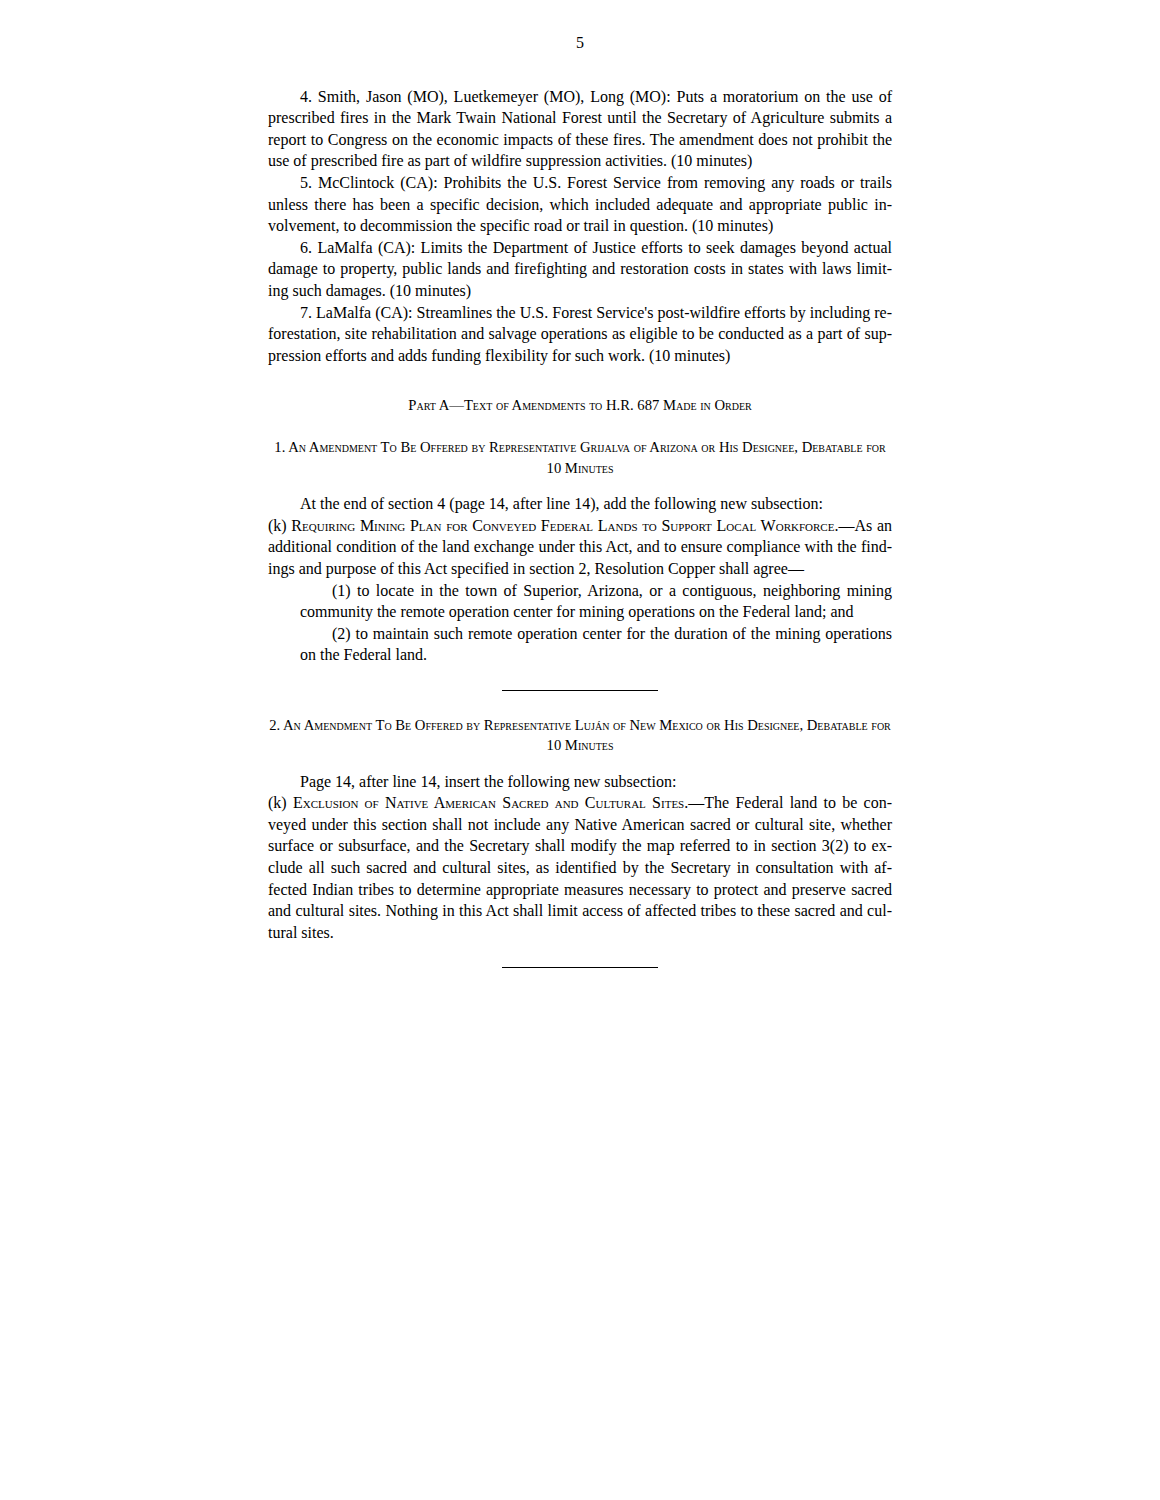5
4. Smith, Jason (MO), Luetkemeyer (MO), Long (MO): Puts a moratorium on the use of prescribed fires in the Mark Twain National Forest until the Secretary of Agriculture submits a report to Congress on the economic impacts of these fires. The amendment does not prohibit the use of prescribed fire as part of wildfire suppression activities. (10 minutes)
5. McClintock (CA): Prohibits the U.S. Forest Service from removing any roads or trails unless there has been a specific decision, which included adequate and appropriate public involvement, to decommission the specific road or trail in question. (10 minutes)
6. LaMalfa (CA): Limits the Department of Justice efforts to seek damages beyond actual damage to property, public lands and firefighting and restoration costs in states with laws limiting such damages. (10 minutes)
7. LaMalfa (CA): Streamlines the U.S. Forest Service's post-wildfire efforts by including reforestation, site rehabilitation and salvage operations as eligible to be conducted as a part of suppression efforts and adds funding flexibility for such work. (10 minutes)
Part A—Text of Amendments to H.R. 687 Made in Order
1. An Amendment To Be Offered by Representative Grijalva of Arizona or His Designee, Debatable for 10 Minutes
At the end of section 4 (page 14, after line 14), add the following new subsection:
(k) Requiring Mining Plan for Conveyed Federal Lands to Support Local Workforce.—As an additional condition of the land exchange under this Act, and to ensure compliance with the findings and purpose of this Act specified in section 2, Resolution Copper shall agree—
(1) to locate in the town of Superior, Arizona, or a contiguous, neighboring mining community the remote operation center for mining operations on the Federal land; and
(2) to maintain such remote operation center for the duration of the mining operations on the Federal land.
2. An Amendment To Be Offered by Representative Luján of New Mexico or His Designee, Debatable for 10 Minutes
Page 14, after line 14, insert the following new subsection:
(k) Exclusion of Native American Sacred and Cultural Sites.—The Federal land to be conveyed under this section shall not include any Native American sacred or cultural site, whether surface or subsurface, and the Secretary shall modify the map referred to in section 3(2) to exclude all such sacred and cultural sites, as identified by the Secretary in consultation with affected Indian tribes to determine appropriate measures necessary to protect and preserve sacred and cultural sites. Nothing in this Act shall limit access of affected tribes to these sacred and cultural sites.